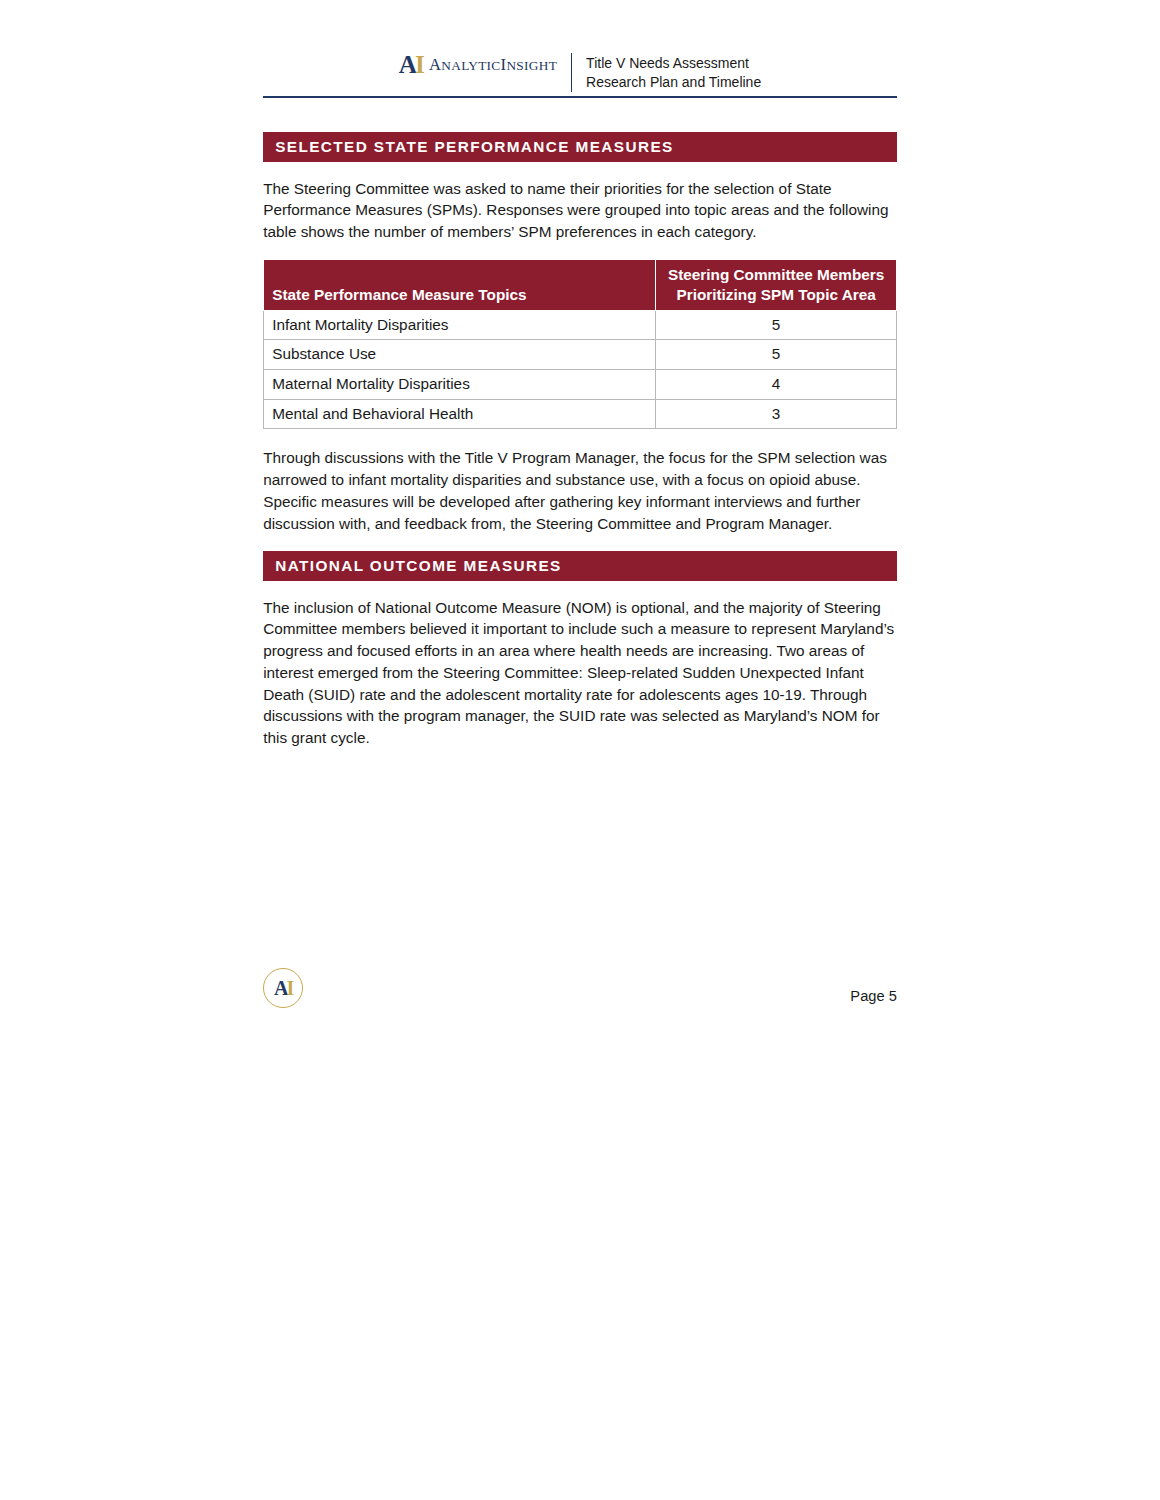AI Analytic Insight
Title V Needs Assessment
Research Plan and Timeline
SELECTED STATE PERFORMANCE MEASURES
The Steering Committee was asked to name their priorities for the selection of State Performance Measures (SPMs). Responses were grouped into topic areas and the following table shows the number of members’ SPM preferences in each category.
| State Performance Measure Topics | Steering Committee Members Prioritizing SPM Topic Area |
| --- | --- |
| Infant Mortality Disparities | 5 |
| Substance Use | 5 |
| Maternal Mortality Disparities | 4 |
| Mental and Behavioral Health | 3 |
Through discussions with the Title V Program Manager, the focus for the SPM selection was narrowed to infant mortality disparities and substance use, with a focus on opioid abuse. Specific measures will be developed after gathering key informant interviews and further discussion with, and feedback from, the Steering Committee and Program Manager.
NATIONAL OUTCOME MEASURES
The inclusion of National Outcome Measure (NOM) is optional, and the majority of Steering Committee members believed it important to include such a measure to represent Maryland’s progress and focused efforts in an area where health needs are increasing. Two areas of interest emerged from the Steering Committee: Sleep-related Sudden Unexpected Infant Death (SUID) rate and the adolescent mortality rate for adolescents ages 10-19. Through discussions with the program manager, the SUID rate was selected as Maryland’s NOM for this grant cycle.
AI
Page 5